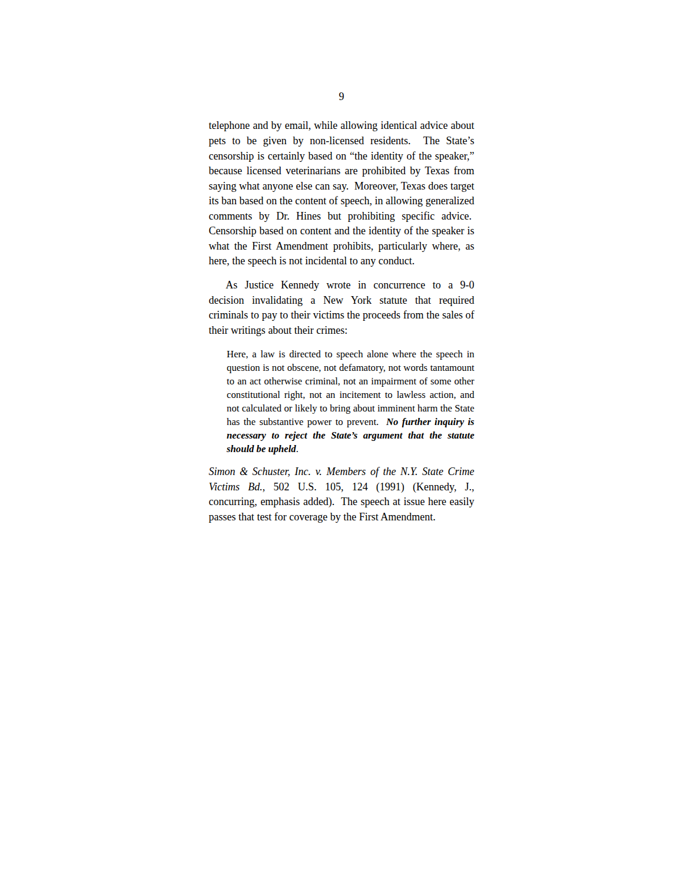9
telephone and by email, while allowing identical advice about pets to be given by non-licensed residents. The State’s censorship is certainly based on “the identity of the speaker,” because licensed veterinarians are prohibited by Texas from saying what anyone else can say. Moreover, Texas does target its ban based on the content of speech, in allowing generalized comments by Dr. Hines but prohibiting specific advice. Censorship based on content and the identity of the speaker is what the First Amendment prohibits, particularly where, as here, the speech is not incidental to any conduct.
As Justice Kennedy wrote in concurrence to a 9-0 decision invalidating a New York statute that required criminals to pay to their victims the proceeds from the sales of their writings about their crimes:
Here, a law is directed to speech alone where the speech in question is not obscene, not defamatory, not words tantamount to an act otherwise criminal, not an impairment of some other constitutional right, not an incitement to lawless action, and not calculated or likely to bring about imminent harm the State has the substantive power to prevent. No further inquiry is necessary to reject the State’s argument that the statute should be upheld.
Simon & Schuster, Inc. v. Members of the N.Y. State Crime Victims Bd., 502 U.S. 105, 124 (1991) (Kennedy, J., concurring, emphasis added). The speech at issue here easily passes that test for coverage by the First Amendment.